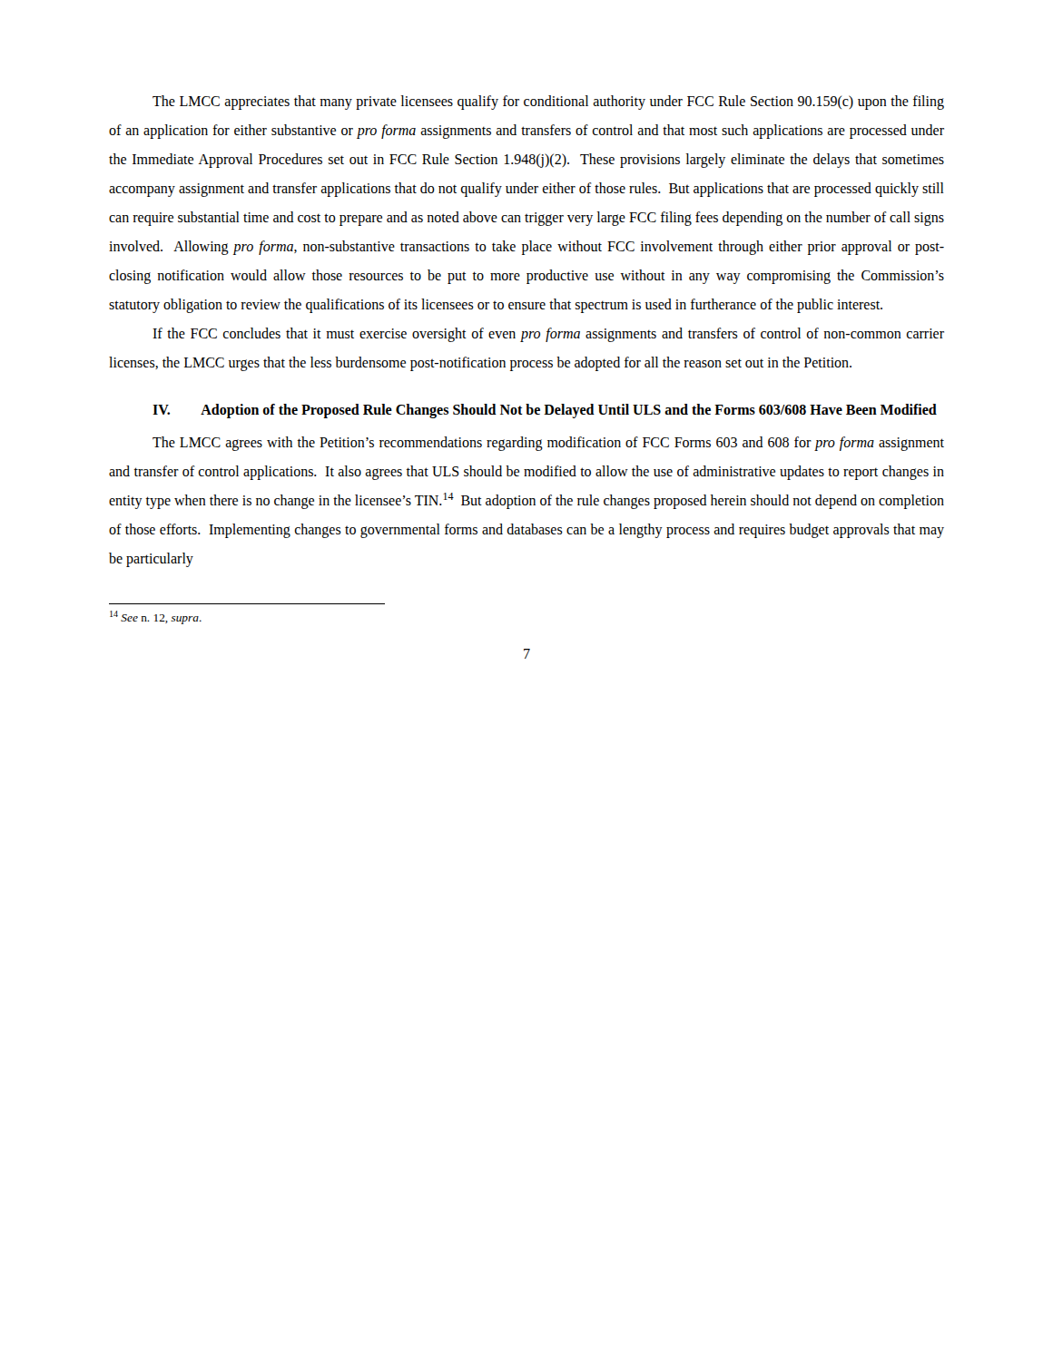The LMCC appreciates that many private licensees qualify for conditional authority under FCC Rule Section 90.159(c) upon the filing of an application for either substantive or pro forma assignments and transfers of control and that most such applications are processed under the Immediate Approval Procedures set out in FCC Rule Section 1.948(j)(2). These provisions largely eliminate the delays that sometimes accompany assignment and transfer applications that do not qualify under either of those rules. But applications that are processed quickly still can require substantial time and cost to prepare and as noted above can trigger very large FCC filing fees depending on the number of call signs involved. Allowing pro forma, non-substantive transactions to take place without FCC involvement through either prior approval or post-closing notification would allow those resources to be put to more productive use without in any way compromising the Commission’s statutory obligation to review the qualifications of its licensees or to ensure that spectrum is used in furtherance of the public interest.
If the FCC concludes that it must exercise oversight of even pro forma assignments and transfers of control of non-common carrier licenses, the LMCC urges that the less burdensome post-notification process be adopted for all the reason set out in the Petition.
IV. Adoption of the Proposed Rule Changes Should Not be Delayed Until ULS and the Forms 603/608 Have Been Modified
The LMCC agrees with the Petition’s recommendations regarding modification of FCC Forms 603 and 608 for pro forma assignment and transfer of control applications. It also agrees that ULS should be modified to allow the use of administrative updates to report changes in entity type when there is no change in the licensee’s TIN.14 But adoption of the rule changes proposed herein should not depend on completion of those efforts. Implementing changes to governmental forms and databases can be a lengthy process and requires budget approvals that may be particularly
14 See n. 12, supra.
7